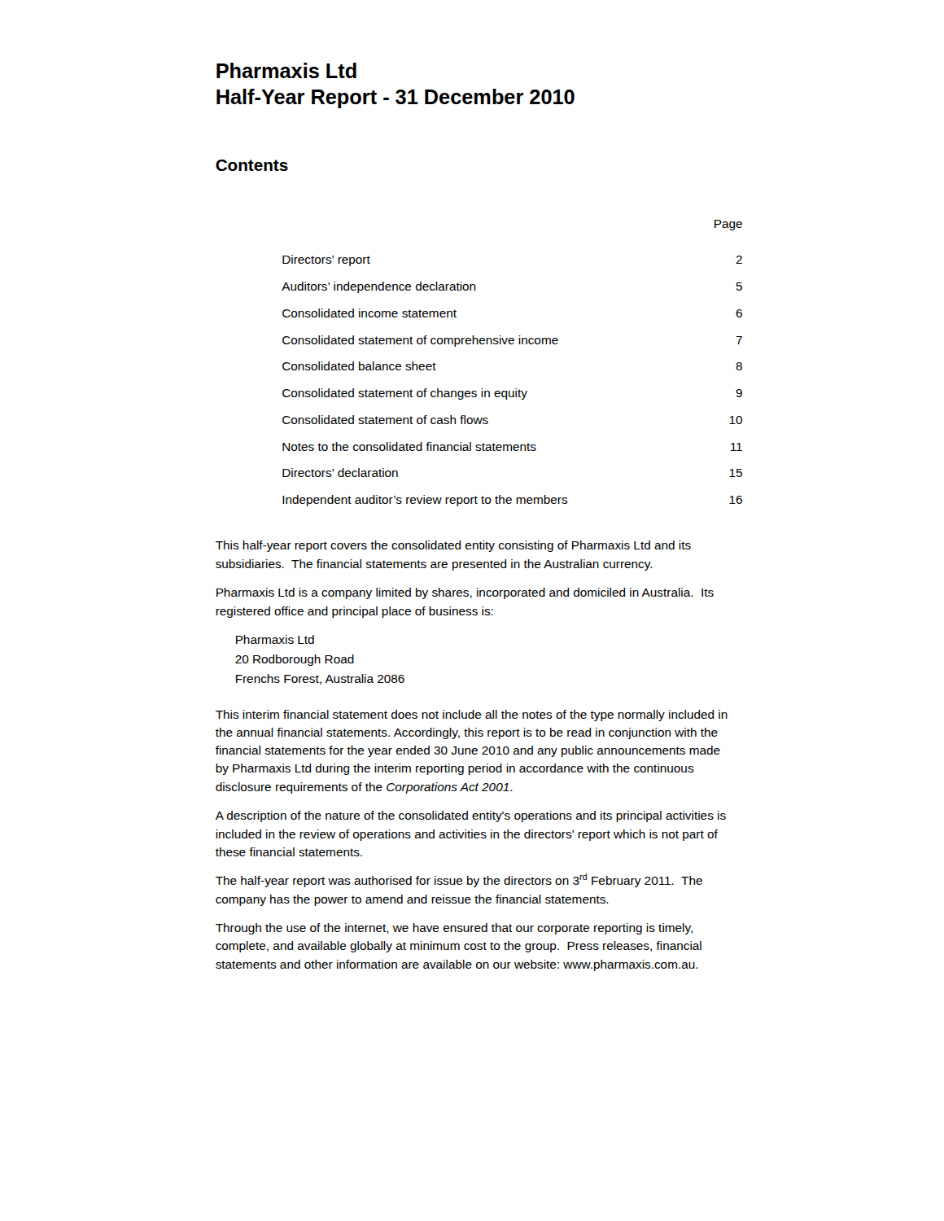Pharmaxis Ltd
Half-Year Report - 31 December 2010
Contents
| | Page |
| Directors’ report | 2 |
| Auditors’ independence declaration | 5 |
| Consolidated income statement | 6 |
| Consolidated statement of comprehensive income | 7 |
| Consolidated balance sheet | 8 |
| Consolidated statement of changes in equity | 9 |
| Consolidated statement of cash flows | 10 |
| Notes to the consolidated financial statements | 11 |
| Directors’ declaration | 15 |
| Independent auditor’s review report to the members | 16 |
This half-year report covers the consolidated entity consisting of Pharmaxis Ltd and its subsidiaries. The financial statements are presented in the Australian currency.
Pharmaxis Ltd is a company limited by shares, incorporated and domiciled in Australia. Its registered office and principal place of business is:
Pharmaxis Ltd
20 Rodborough Road
Frenchs Forest, Australia 2086
This interim financial statement does not include all the notes of the type normally included in the annual financial statements. Accordingly, this report is to be read in conjunction with the financial statements for the year ended 30 June 2010 and any public announcements made by Pharmaxis Ltd during the interim reporting period in accordance with the continuous disclosure requirements of the Corporations Act 2001.
A description of the nature of the consolidated entity's operations and its principal activities is included in the review of operations and activities in the directors’ report which is not part of these financial statements.
The half-year report was authorised for issue by the directors on 3rd February 2011. The company has the power to amend and reissue the financial statements.
Through the use of the internet, we have ensured that our corporate reporting is timely, complete, and available globally at minimum cost to the group. Press releases, financial statements and other information are available on our website: www.pharmaxis.com.au.